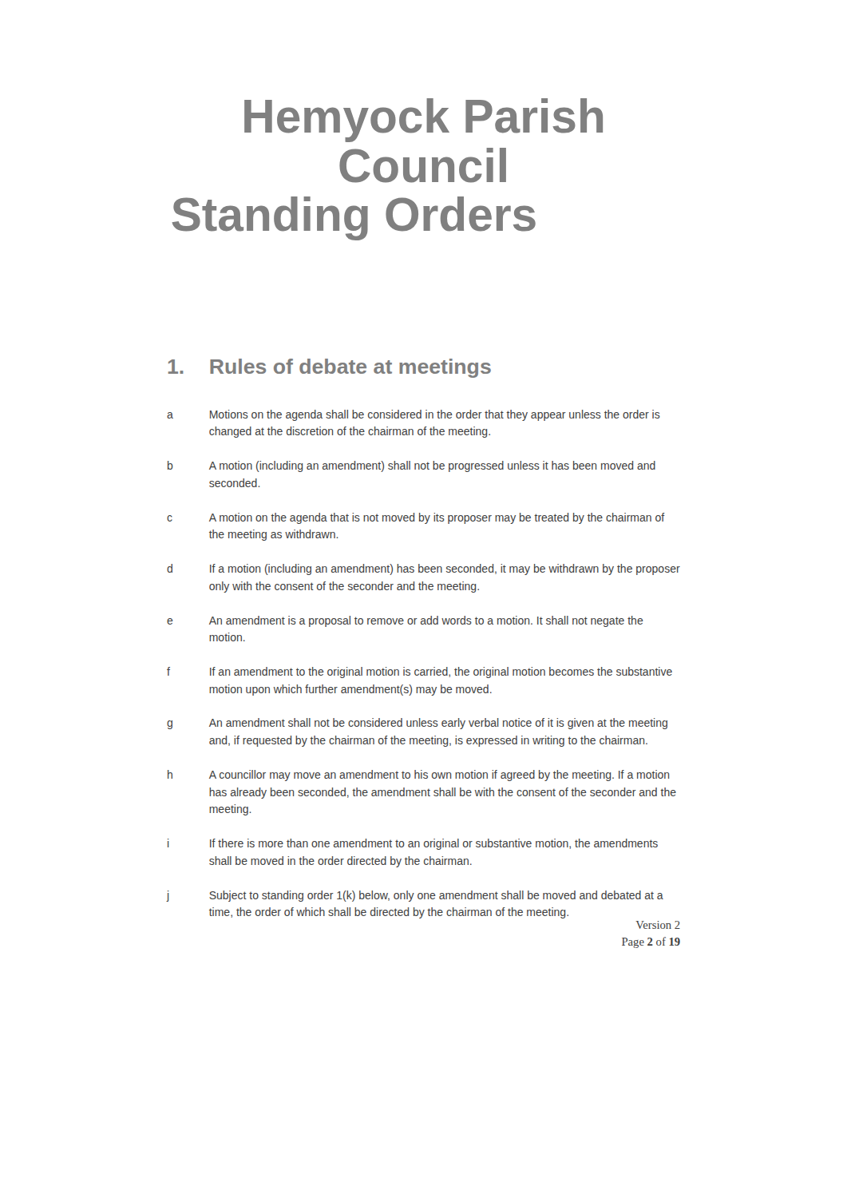Hemyock Parish CouncilStanding Orders
1. Rules of debate at meetings
a Motions on the agenda shall be considered in the order that they appear unless the order is changed at the discretion of the chairman of the meeting.
b A motion (including an amendment) shall not be progressed unless it has been moved and seconded.
c A motion on the agenda that is not moved by its proposer may be treated by the chairman of the meeting as withdrawn.
d If a motion (including an amendment) has been seconded, it may be withdrawn by the proposer only with the consent of the seconder and the meeting.
e An amendment is a proposal to remove or add words to a motion. It shall not negate the motion.
f If an amendment to the original motion is carried, the original motion becomes the substantive motion upon which further amendment(s) may be moved.
g An amendment shall not be considered unless early verbal notice of it is given at the meeting and, if requested by the chairman of the meeting, is expressed in writing to the chairman.
h A councillor may move an amendment to his own motion if agreed by the meeting. If a motion has already been seconded, the amendment shall be with the consent of the seconder and the meeting.
i If there is more than one amendment to an original or substantive motion, the amendments shall be moved in the order directed by the chairman.
j Subject to standing order 1(k) below, only one amendment shall be moved and debated at a time, the order of which shall be directed by the chairman of the meeting.
Version 2
Page 2 of 19